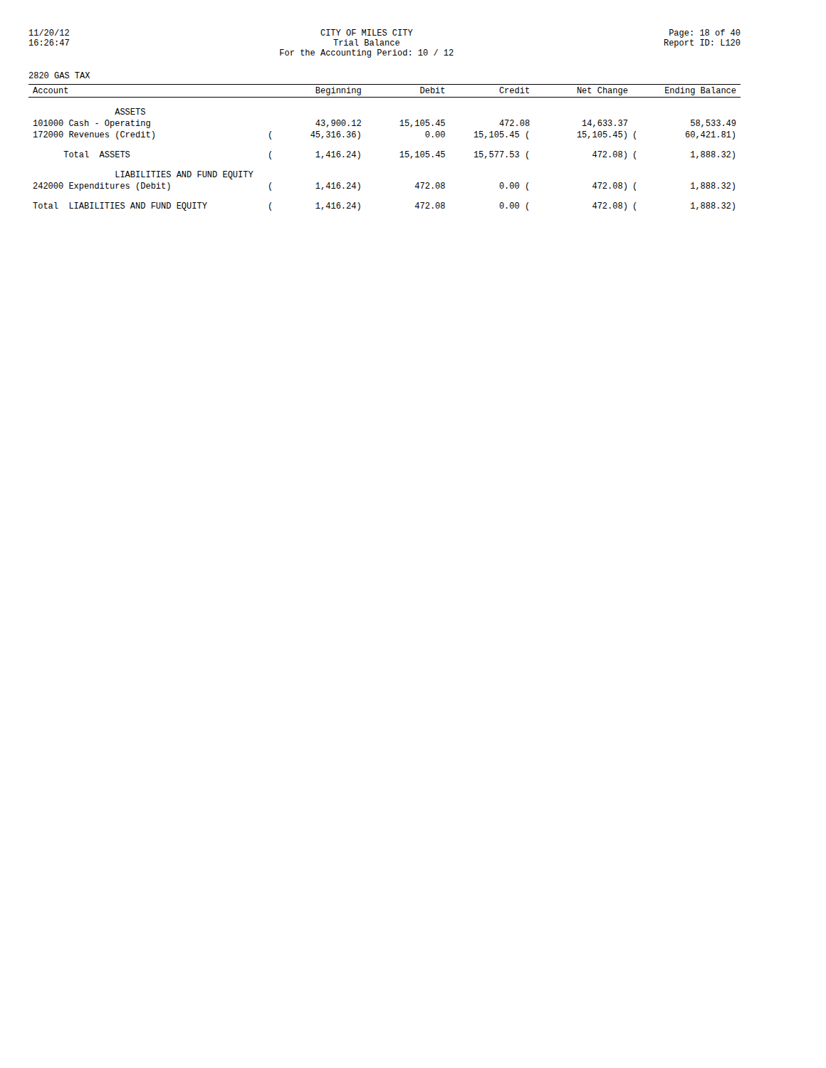11/20/12
16:26:47
CITY OF MILES CITY
Trial Balance
For the Accounting Period: 10 / 12
Page: 18 of 40
Report ID: L120
2820 GAS TAX
| Account | | Beginning | Debit | Credit | | Net Change | | | Ending Balance |
| --- | --- | --- | --- | --- | --- | --- | --- | --- | --- |
| ASSETS | |
| 101000 Cash - Operating | | 43,900.12 | 15,105.45 | 472.08 | | 14,633.37 | | | 58,533.49 |
| 172000 Revenues (Credit) | ( | 45,316.36) | 0.00 | 15,105.45 ( | | 15,105.45) | ( | | 60,421.81) |
| Total ASSETS | ( | 1,416.24) | 15,105.45 | 15,577.53 ( | | 472.08) | ( | | 1,888.32) |
| LIABILITIES AND FUND EQUITY | |
| 242000 Expenditures (Debit) | ( | 1,416.24) | 472.08 | 0.00 ( | | 472.08) | ( | | 1,888.32) |
| Total LIABILITIES AND FUND EQUITY | ( | 1,416.24) | 472.08 | 0.00 ( | | 472.08) | ( | | 1,888.32) |